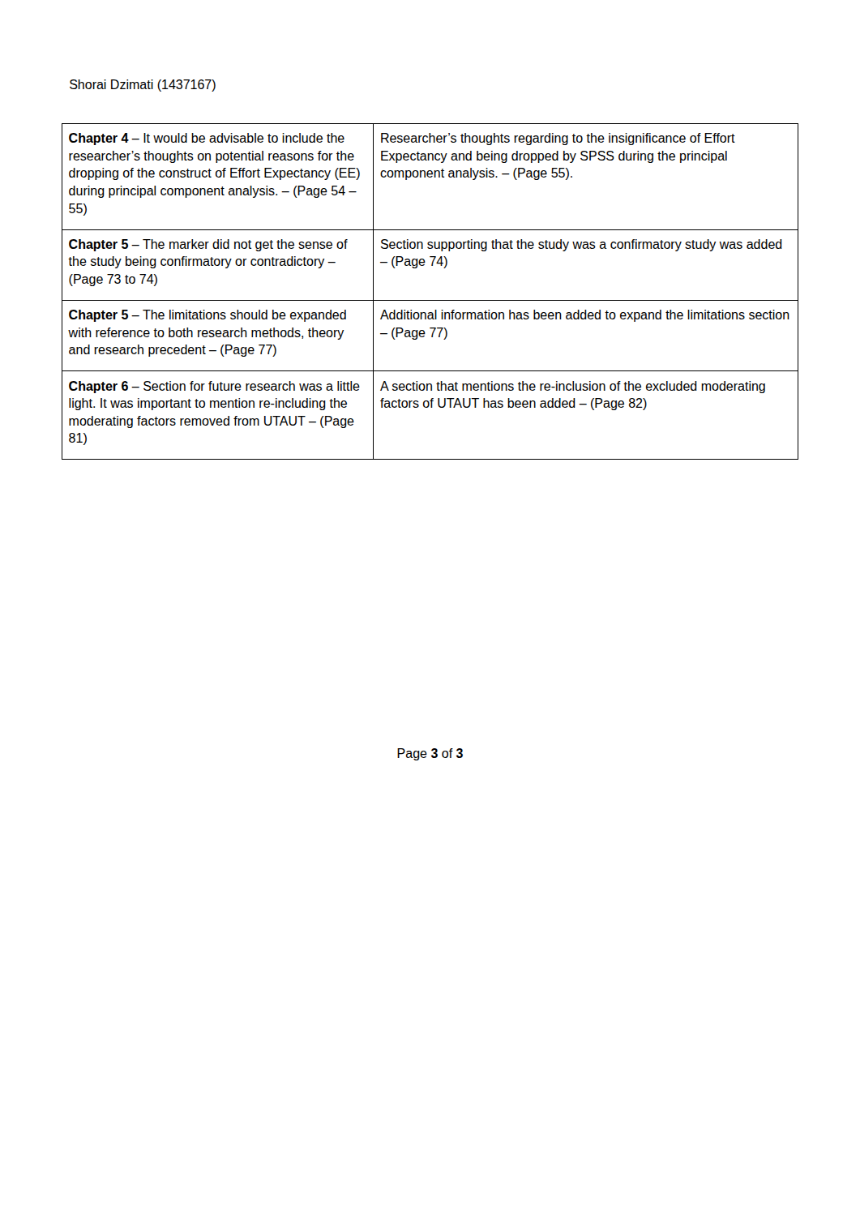Shorai Dzimati (1437167)
| Chapter 4 – It would be advisable to include the researcher’s thoughts on potential reasons for the dropping of the construct of Effort Expectancy (EE) during principal component analysis. – (Page 54 – 55) | Researcher’s thoughts regarding to the insignificance of Effort Expectancy and being dropped by SPSS during the principal component analysis. – (Page 55). |
| Chapter 5 – The marker did not get the sense of the study being confirmatory or contradictory – (Page 73 to 74) | Section supporting that the study was a confirmatory study was added – (Page 74) |
| Chapter 5 – The limitations should be expanded with reference to both research methods, theory and research precedent – (Page 77) | Additional information has been added to expand the limitations section – (Page 77) |
| Chapter 6 – Section for future research was a little light. It was important to mention re-including the moderating factors removed from UTAUT – (Page 81) | A section that mentions the re-inclusion of the excluded moderating factors of UTAUT has been added – (Page 82) |
Page 3 of 3